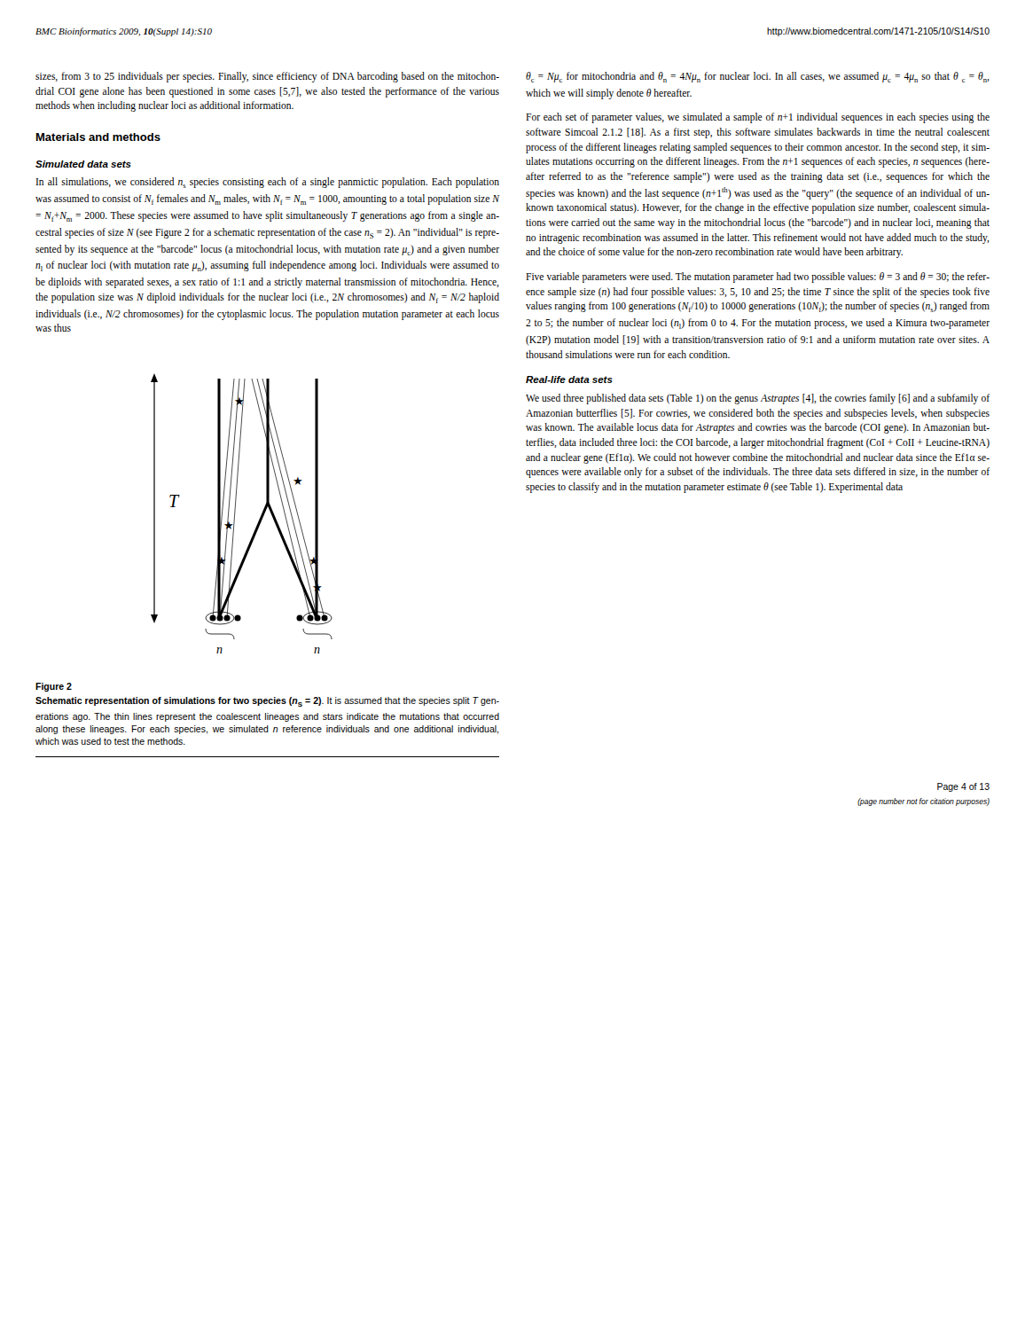BMC Bioinformatics 2009, 10(Suppl 14):S10
http://www.biomedcentral.com/1471-2105/10/S14/S10
sizes, from 3 to 25 individuals per species. Finally, since efficiency of DNA barcoding based on the mitochondrial COI gene alone has been questioned in some cases [5,7], we also tested the performance of the various methods when including nuclear loci as additional information.
Materials and methods
Simulated data sets
In all simulations, we considered ns species consisting each of a single panmictic population. Each population was assumed to consist of Nf females and Nm males, with Nf = Nm = 1000, amounting to a total population size N = Nf+Nm = 2000. These species were assumed to have split simultaneously T generations ago from a single ancestral species of size N (see Figure 2 for a schematic representation of the case nS = 2). An "individual" is represented by its sequence at the "barcode" locus (a mitochondrial locus, with mutation rate μc) and a given number nl of nuclear loci (with mutation rate μn), assuming full independence among loci. Individuals were assumed to be diploids with separated sexes, a sex ratio of 1:1 and a strictly maternal transmission of mitochondria. Hence, the population size was N diploid individuals for the nuclear loci (i.e., 2N chromosomes) and Nf = N/2 haploid individuals (i.e., N/2 chromosomes) for the cytoplasmic locus. The population mutation parameter at each locus was thus
T ★ ★ ★ ★ ★ ★ n n
Figure 2 Schematic representation of simulations for two species (nS = 2). It is assumed that the species split T generations ago. The thin lines represent the coalescent lineages and stars indicate the mutations that occurred along these lineages. For each species, we simulated n reference individuals and one additional individual, which was used to test the methods.
θc = Nμc for mitochondria and θn = 4Nμn for nuclear loci. In all cases, we assumed μc = 4μn so that θ c = θn, which we will simply denote θ hereafter.
For each set of parameter values, we simulated a sample of n+1 individual sequences in each species using the software Simcoal 2.1.2 [18]. As a first step, this software simulates backwards in time the neutral coalescent process of the different lineages relating sampled sequences to their common ancestor. In the second step, it simulates mutations occurring on the different lineages. From the n+1 sequences of each species, n sequences (hereafter referred to as the "reference sample") were used as the training data set (i.e., sequences for which the species was known) and the last sequence (n+1th) was used as the "query" (the sequence of an individual of unknown taxonomical status). However, for the change in the effective population size number, coalescent simulations were carried out the same way in the mitochondrial locus (the "barcode") and in nuclear loci, meaning that no intragenic recombination was assumed in the latter. This refinement would not have added much to the study, and the choice of some value for the non-zero recombination rate would have been arbitrary.
Five variable parameters were used. The mutation parameter had two possible values: θ = 3 and θ = 30; the reference sample size (n) had four possible values: 3, 5, 10 and 25; the time T since the split of the species took five values ranging from 100 generations (Nf/10) to 10000 generations (10Nf); the number of species (ns) ranged from 2 to 5; the number of nuclear loci (nl) from 0 to 4. For the mutation process, we used a Kimura two-parameter (K2P) mutation model [19] with a transition/transversion ratio of 9:1 and a uniform mutation rate over sites. A thousand simulations were run for each condition.
Real-life data sets
We used three published data sets (Table 1) on the genus Astraptes [4], the cowries family [6] and a subfamily of Amazonian butterflies [5]. For cowries, we considered both the species and subspecies levels, when subspecies was known. The available locus data for Astraptes and cowries was the barcode (COI gene). In Amazonian butterflies, data included three loci: the COI barcode, a larger mitochondrial fragment (CoI + CoII + Leucine-tRNA) and a nuclear gene (Ef1α). We could not however combine the mitochondrial and nuclear data since the Ef1α sequences were available only for a subset of the individuals. The three data sets differed in size, in the number of species to classify and in the mutation parameter estimate θ (see Table 1). Experimental data
Page 4 of 13
(page number not for citation purposes)